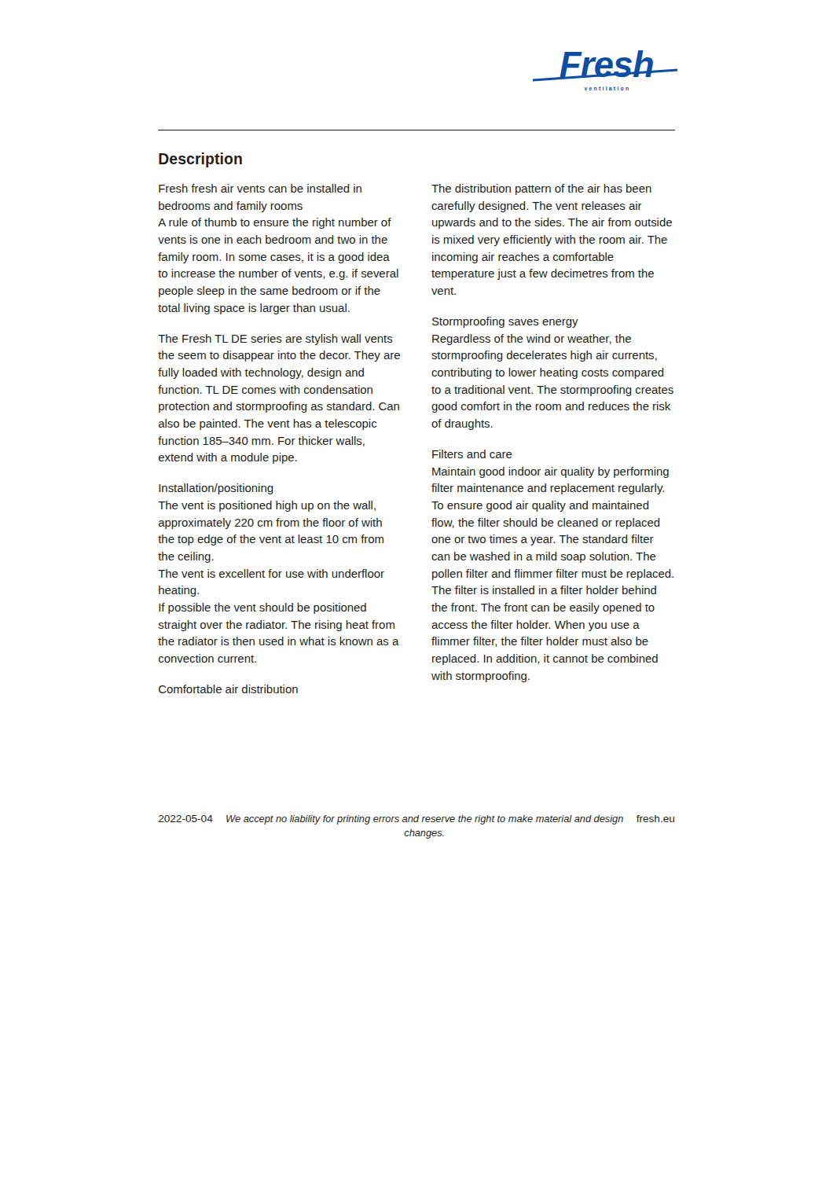Fresh ventilation
Description
Fresh fresh air vents can be installed in bedrooms and family rooms
A rule of thumb to ensure the right number of vents is one in each bedroom and two in the family room. In some cases, it is a good idea to increase the number of vents, e.g. if several people sleep in the same bedroom or if the total living space is larger than usual.
The Fresh TL DE series are stylish wall vents the seem to disappear into the decor. They are fully loaded with technology, design and function. TL DE comes with condensation protection and stormproofing as standard. Can also be painted. The vent has a telescopic function 185–340 mm. For thicker walls, extend with a module pipe.
Installation/positioning
The vent is positioned high up on the wall, approximately 220 cm from the floor of with the top edge of the vent at least 10 cm from the ceiling.
The vent is excellent for use with underfloor heating.
If possible the vent should be positioned straight over the radiator. The rising heat from the radiator is then used in what is known as a convection current.
Comfortable air distribution
The distribution pattern of the air has been carefully designed. The vent releases air upwards and to the sides. The air from outside is mixed very efficiently with the room air. The incoming air reaches a comfortable temperature just a few decimetres from the vent.
Stormproofing saves energy
Regardless of the wind or weather, the stormproofing decelerates high air currents, contributing to lower heating costs compared to a traditional vent. The stormproofing creates good comfort in the room and reduces the risk of draughts.
Filters and care
Maintain good indoor air quality by performing filter maintenance and replacement regularly.
To ensure good air quality and maintained flow, the filter should be cleaned or replaced one or two times a year. The standard filter can be washed in a mild soap solution. The pollen filter and flimmer filter must be replaced. The filter is installed in a filter holder behind the front. The front can be easily opened to access the filter holder. When you use a flimmer filter, the filter holder must also be replaced. In addition, it cannot be combined with stormproofing.
2022-05-04
We accept no liability for printing errors and reserve the right to make material and design changes.
fresh.eu